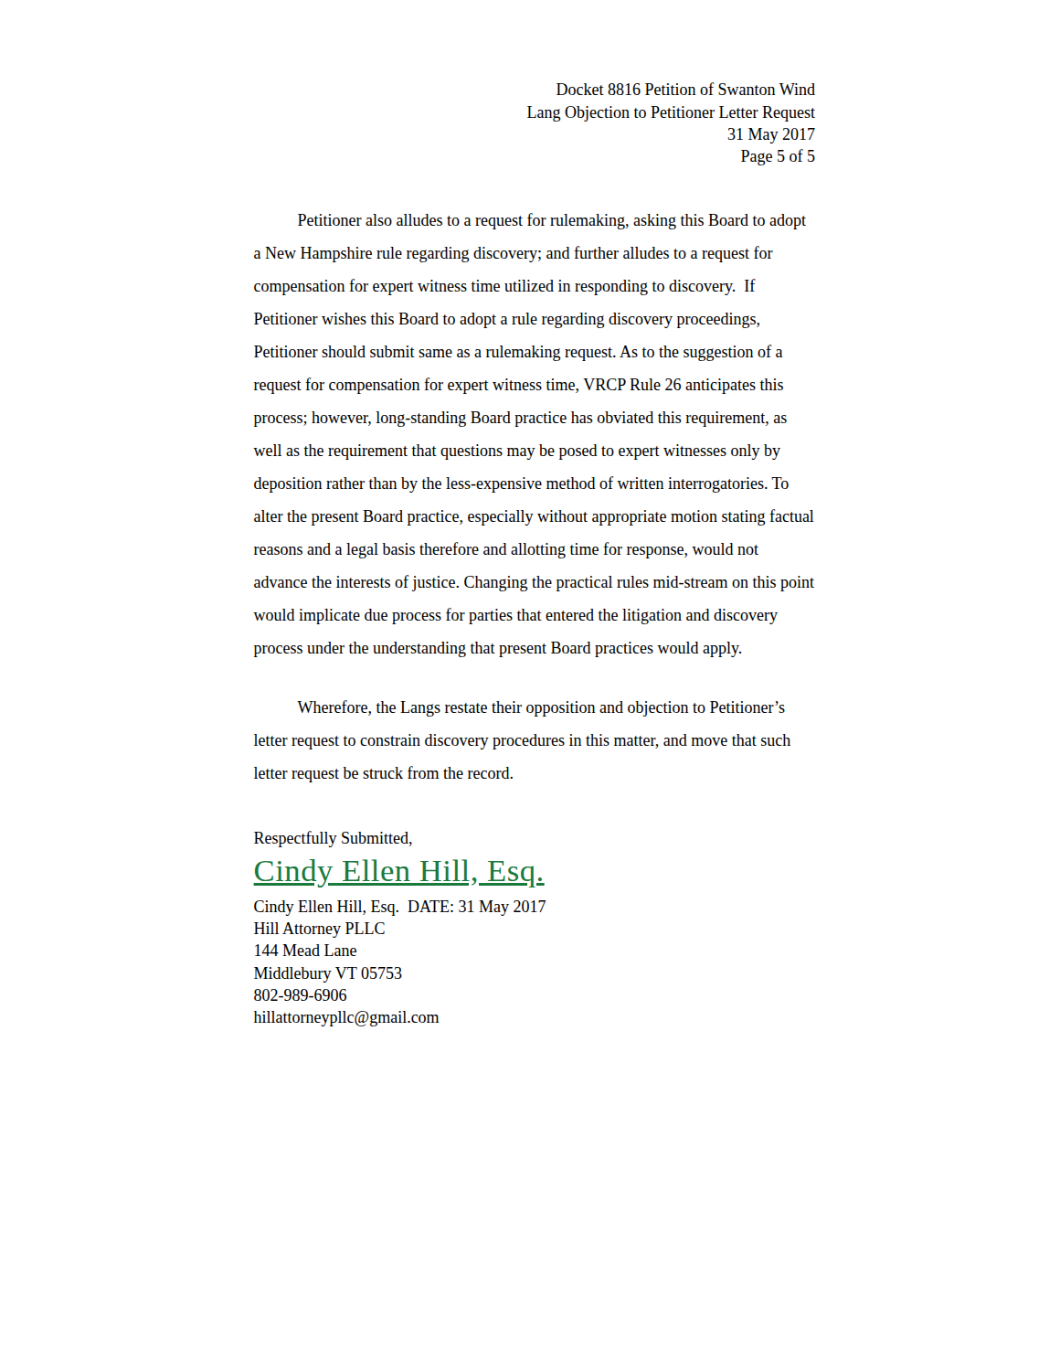Docket 8816 Petition of Swanton Wind
Lang Objection to Petitioner Letter Request
31 May 2017
Page 5 of 5
Petitioner also alludes to a request for rulemaking, asking this Board to adopt a New Hampshire rule regarding discovery; and further alludes to a request for compensation for expert witness time utilized in responding to discovery. If Petitioner wishes this Board to adopt a rule regarding discovery proceedings, Petitioner should submit same as a rulemaking request. As to the suggestion of a request for compensation for expert witness time, VRCP Rule 26 anticipates this process; however, long-standing Board practice has obviated this requirement, as well as the requirement that questions may be posed to expert witnesses only by deposition rather than by the less-expensive method of written interrogatories. To alter the present Board practice, especially without appropriate motion stating factual reasons and a legal basis therefore and allotting time for response, would not advance the interests of justice. Changing the practical rules mid-stream on this point would implicate due process for parties that entered the litigation and discovery process under the understanding that present Board practices would apply.
Wherefore, the Langs restate their opposition and objection to Petitioner’s letter request to constrain discovery procedures in this matter, and move that such letter request be struck from the record.
Respectfully Submitted,
Cindy Ellen Hill, Esq.
Cindy Ellen Hill, Esq. DATE: 31 May 2017
Hill Attorney PLLC
144 Mead Lane
Middlebury VT 05753
802-989-6906
hillattorneypllc@gmail.com